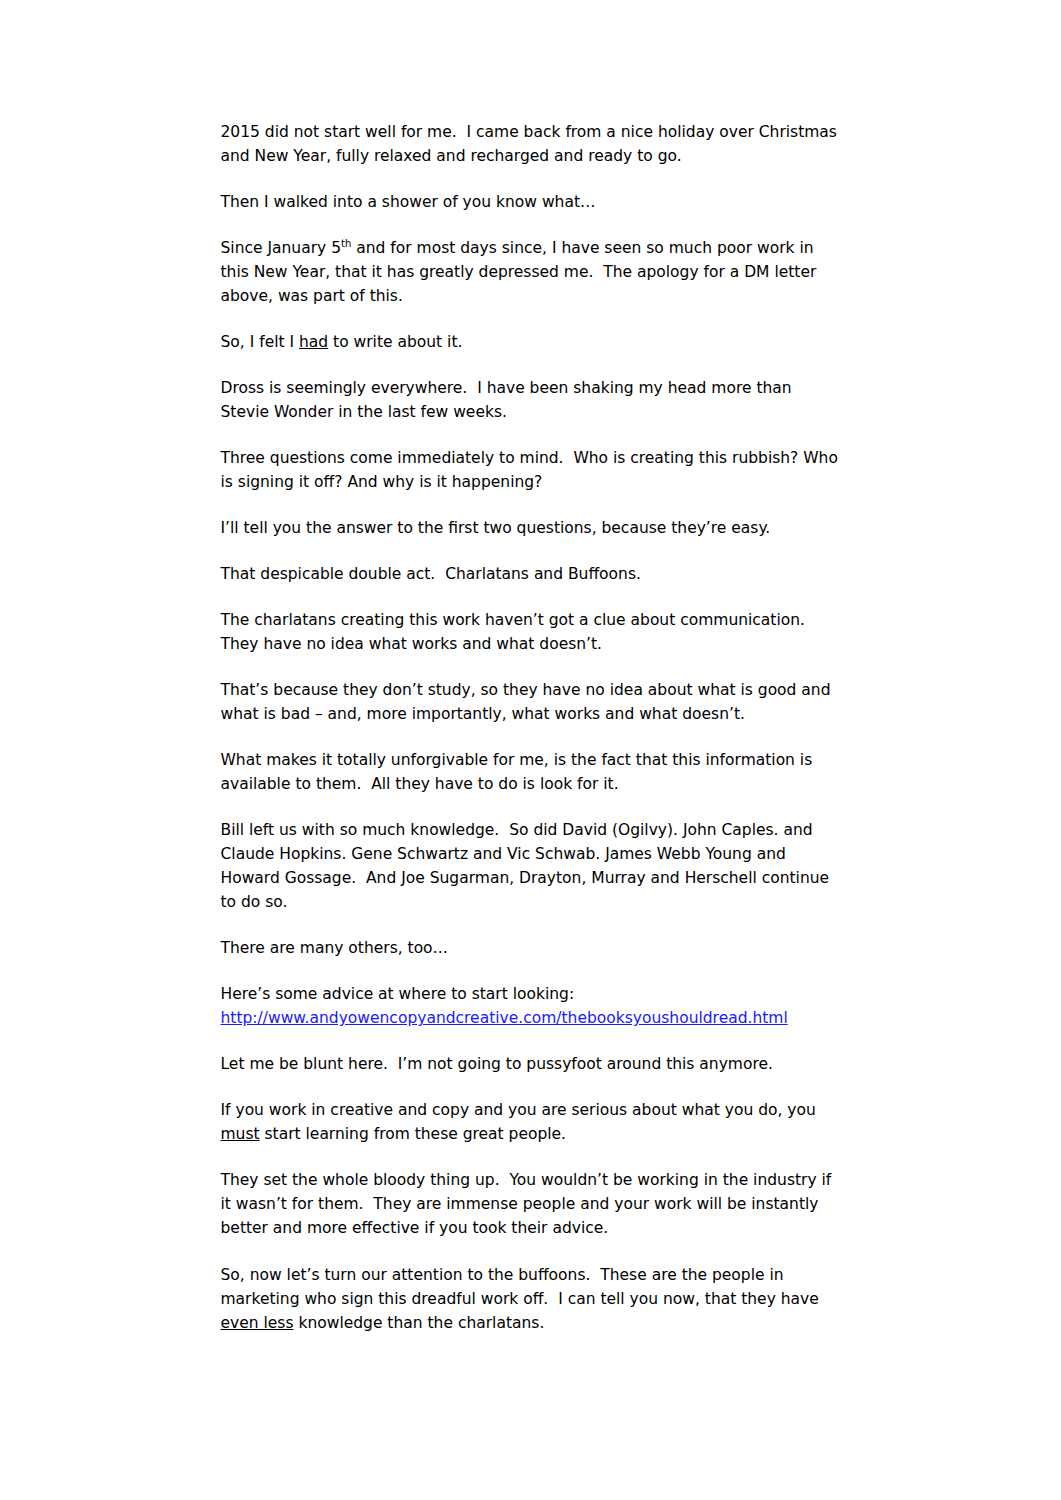2015 did not start well for me. I came back from a nice holiday over Christmas and New Year, fully relaxed and recharged and ready to go.
Then I walked into a shower of you know what…
Since January 5th and for most days since, I have seen so much poor work in this New Year, that it has greatly depressed me. The apology for a DM letter above, was part of this.
So, I felt I had to write about it.
Dross is seemingly everywhere. I have been shaking my head more than Stevie Wonder in the last few weeks.
Three questions come immediately to mind. Who is creating this rubbish? Who is signing it off? And why is it happening?
I’ll tell you the answer to the first two questions, because they’re easy.
That despicable double act. Charlatans and Buffoons.
The charlatans creating this work haven’t got a clue about communication. They have no idea what works and what doesn’t.
That’s because they don’t study, so they have no idea about what is good and what is bad – and, more importantly, what works and what doesn’t.
What makes it totally unforgivable for me, is the fact that this information is available to them. All they have to do is look for it.
Bill left us with so much knowledge. So did David (Ogilvy). John Caples. and Claude Hopkins. Gene Schwartz and Vic Schwab. James Webb Young and Howard Gossage. And Joe Sugarman, Drayton, Murray and Herschell continue to do so.
There are many others, too…
Here’s some advice at where to start looking:
http://www.andyowencopyandcreative.com/thebooksyoushouldread.html
Let me be blunt here. I’m not going to pussyfoot around this anymore.
If you work in creative and copy and you are serious about what you do, you must start learning from these great people.
They set the whole bloody thing up. You wouldn’t be working in the industry if it wasn’t for them. They are immense people and your work will be instantly better and more effective if you took their advice.
So, now let’s turn our attention to the buffoons. These are the people in marketing who sign this dreadful work off. I can tell you now, that they have even less knowledge than the charlatans.